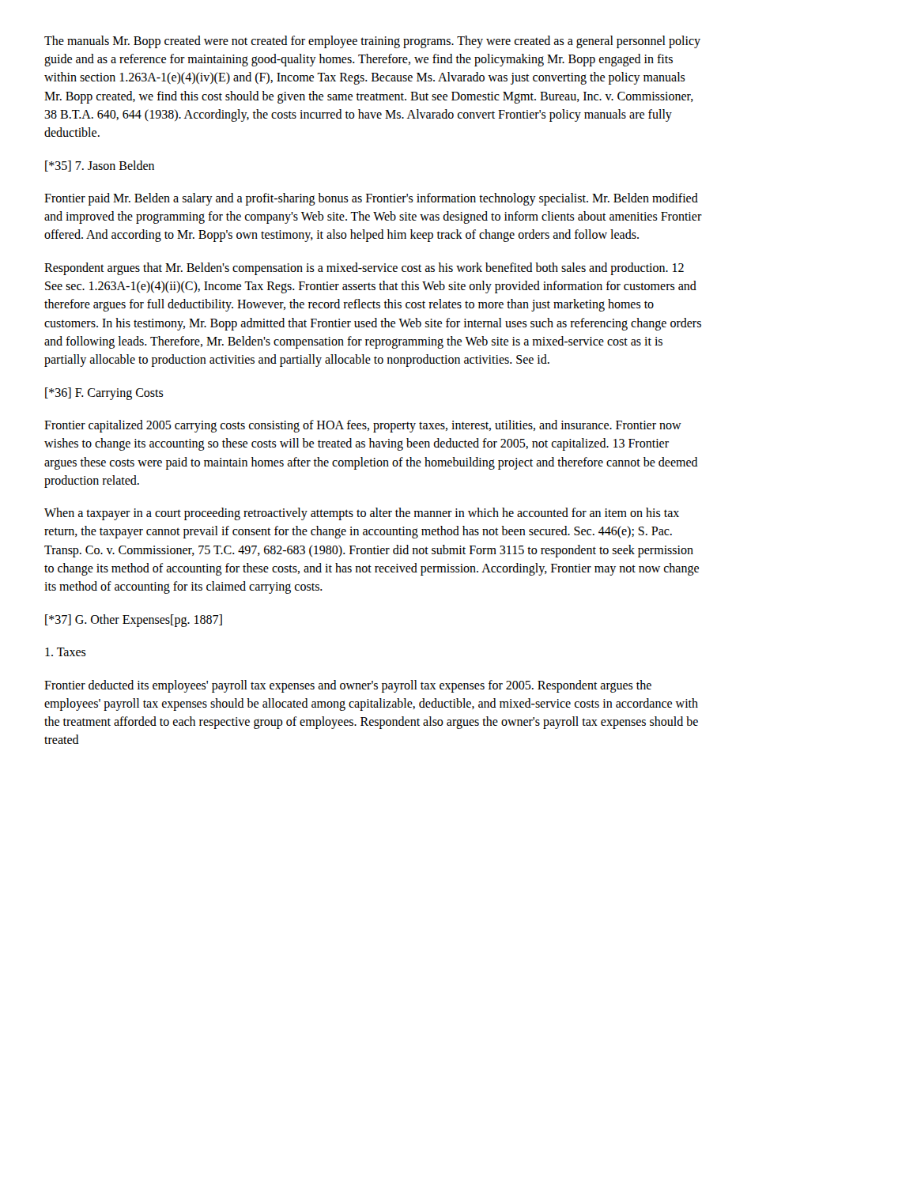The manuals Mr. Bopp created were not created for employee training programs. They were created as a general personnel policy guide and as a reference for maintaining good-quality homes. Therefore, we find the policymaking Mr. Bopp engaged in fits within section 1.263A-1(e)(4)(iv)(E) and (F), Income Tax Regs. Because Ms. Alvarado was just converting the policy manuals Mr. Bopp created, we find this cost should be given the same treatment. But see Domestic Mgmt. Bureau, Inc. v. Commissioner, 38 B.T.A. 640, 644 (1938). Accordingly, the costs incurred to have Ms. Alvarado convert Frontier's policy manuals are fully deductible.
[*35] 7. Jason Belden
Frontier paid Mr. Belden a salary and a profit-sharing bonus as Frontier's information technology specialist. Mr. Belden modified and improved the programming for the company's Web site. The Web site was designed to inform clients about amenities Frontier offered. And according to Mr. Bopp's own testimony, it also helped him keep track of change orders and follow leads.
Respondent argues that Mr. Belden's compensation is a mixed-service cost as his work benefited both sales and production. 12 See sec. 1.263A-1(e)(4)(ii)(C), Income Tax Regs. Frontier asserts that this Web site only provided information for customers and therefore argues for full deductibility. However, the record reflects this cost relates to more than just marketing homes to customers. In his testimony, Mr. Bopp admitted that Frontier used the Web site for internal uses such as referencing change orders and following leads. Therefore, Mr. Belden's compensation for reprogramming the Web site is a mixed-service cost as it is partially allocable to production activities and partially allocable to nonproduction activities. See id.
[*36] F. Carrying Costs
Frontier capitalized 2005 carrying costs consisting of HOA fees, property taxes, interest, utilities, and insurance. Frontier now wishes to change its accounting so these costs will be treated as having been deducted for 2005, not capitalized. 13 Frontier argues these costs were paid to maintain homes after the completion of the homebuilding project and therefore cannot be deemed production related.
When a taxpayer in a court proceeding retroactively attempts to alter the manner in which he accounted for an item on his tax return, the taxpayer cannot prevail if consent for the change in accounting method has not been secured. Sec. 446(e); S. Pac. Transp. Co. v. Commissioner, 75 T.C. 497, 682-683 (1980). Frontier did not submit Form 3115 to respondent to seek permission to change its method of accounting for these costs, and it has not received permission. Accordingly, Frontier may not now change its method of accounting for its claimed carrying costs.
[*37] G. Other Expenses[pg. 1887]
1. Taxes
Frontier deducted its employees' payroll tax expenses and owner's payroll tax expenses for 2005. Respondent argues the employees' payroll tax expenses should be allocated among capitalizable, deductible, and mixed-service costs in accordance with the treatment afforded to each respective group of employees. Respondent also argues the owner's payroll tax expenses should be treated